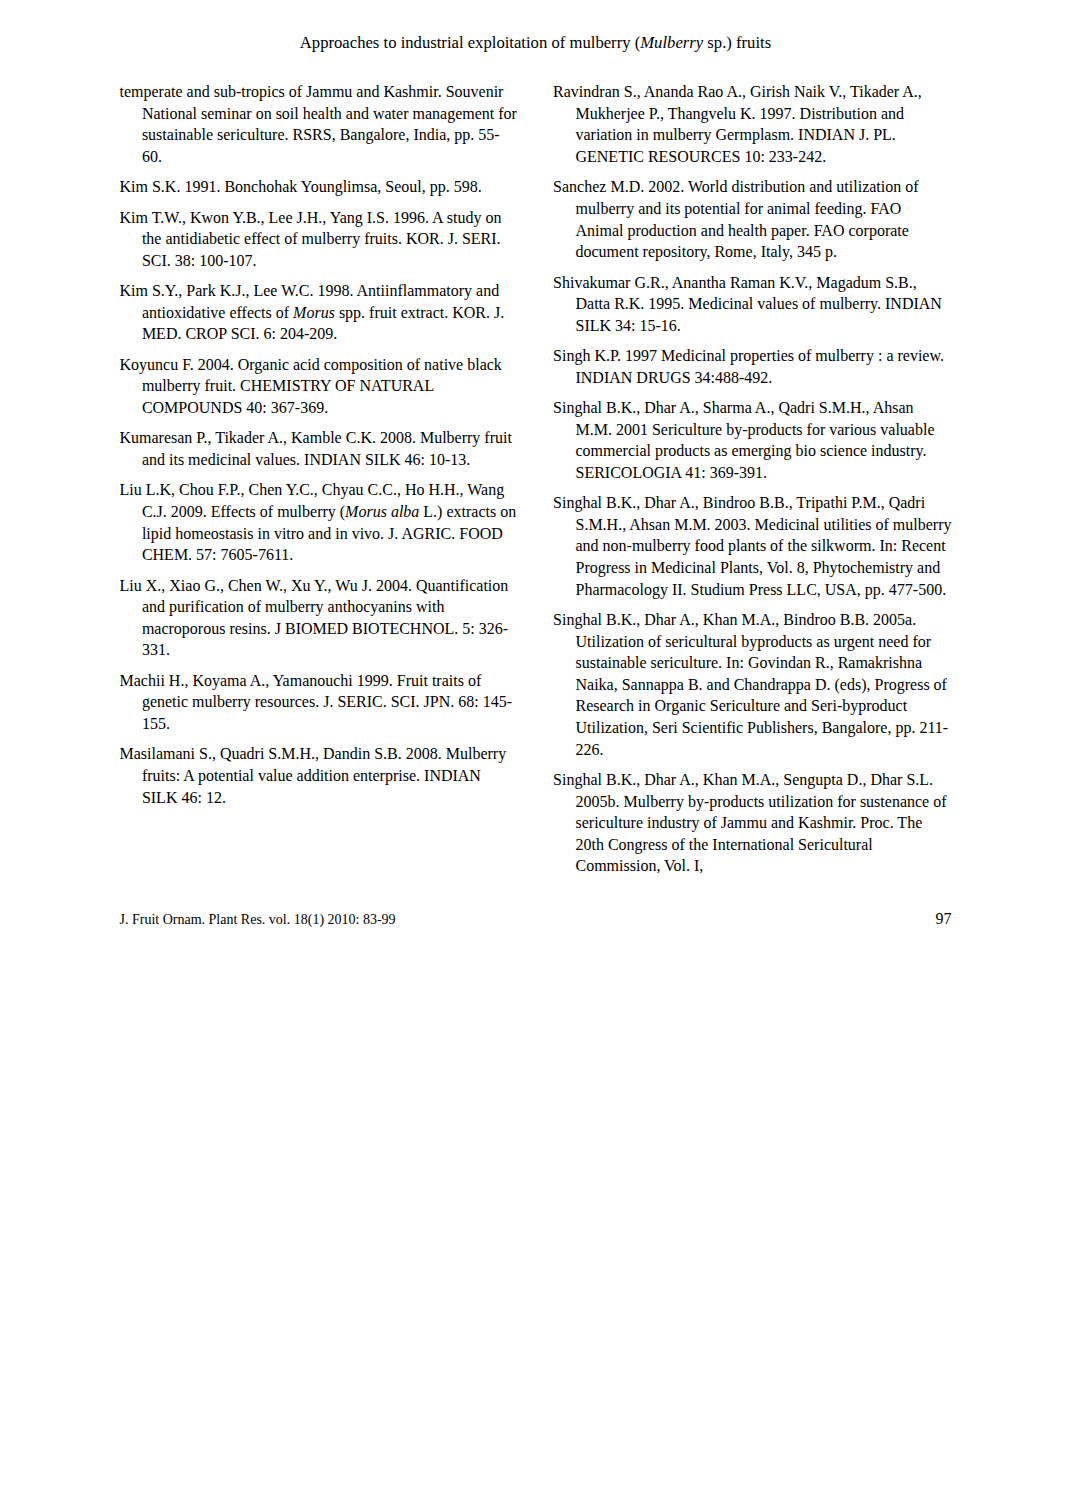Approaches to industrial exploitation of mulberry (Mulberry sp.) fruits
temperate and sub-tropics of Jammu and Kashmir. Souvenir National seminar on soil health and water management for sustainable sericulture. RSRS, Bangalore, India, pp. 55-60.
Kim S.K. 1991. Bonchohak Younglimsa, Seoul, pp. 598.
Kim T.W., Kwon Y.B., Lee J.H., Yang I.S. 1996. A study on the antidiabetic effect of mulberry fruits. KOR. J. SERI. SCI. 38: 100-107.
Kim S.Y., Park K.J., Lee W.C. 1998. Antiinflammatory and antioxidative effects of Morus spp. fruit extract. KOR. J. MED. CROP SCI. 6: 204-209.
Koyuncu F. 2004. Organic acid composition of native black mulberry fruit. CHEMISTRY OF NATURAL COMPOUNDS 40: 367-369.
Kumaresan P., Tikader A., Kamble C.K. 2008. Mulberry fruit and its medicinal values. INDIAN SILK 46: 10-13.
Liu L.K, Chou F.P., Chen Y.C., Chyau C.C., Ho H.H., Wang C.J. 2009. Effects of mulberry (Morus alba L.) extracts on lipid homeostasis in vitro and in vivo. J. AGRIC. FOOD CHEM. 57: 7605-7611.
Liu X., Xiao G., Chen W., Xu Y., Wu J. 2004. Quantification and purification of mulberry anthocyanins with macroporous resins. J BIOMED BIOTECHNOL. 5: 326-331.
Machii H., Koyama A., Yamanouchi 1999. Fruit traits of genetic mulberry resources. J. SERIC. SCI. JPN. 68: 145-155.
Masilamani S., Quadri S.M.H., Dandin S.B. 2008. Mulberry fruits: A potential value addition enterprise. INDIAN SILK 46: 12.
Ravindran S., Ananda Rao A., Girish Naik V., Tikader A., Mukherjee P., Thangvelu K. 1997. Distribution and variation in mulberry Germplasm. INDIAN J. PL. GENETIC RESOURCES 10: 233-242.
Sanchez M.D. 2002. World distribution and utilization of mulberry and its potential for animal feeding. FAO Animal production and health paper. FAO corporate document repository, Rome, Italy, 345 p.
Shivakumar G.R., Anantha Raman K.V., Magadum S.B., Datta R.K. 1995. Medicinal values of mulberry. INDIAN SILK 34: 15-16.
Singh K.P. 1997 Medicinal properties of mulberry : a review. INDIAN DRUGS 34:488-492.
Singhal B.K., Dhar A., Sharma A., Qadri S.M.H., Ahsan M.M. 2001 Sericulture by-products for various valuable commercial products as emerging bio science industry. SERICOLOGIA 41: 369-391.
Singhal B.K., Dhar A., Bindroo B.B., Tripathi P.M., Qadri S.M.H., Ahsan M.M. 2003. Medicinal utilities of mulberry and non-mulberry food plants of the silkworm. In: Recent Progress in Medicinal Plants, Vol. 8, Phytochemistry and Pharmacology II. Studium Press LLC, USA, pp. 477-500.
Singhal B.K., Dhar A., Khan M.A., Bindroo B.B. 2005a. Utilization of sericultural byproducts as urgent need for sustainable sericulture. In: Govindan R., Ramakrishna Naika, Sannappa B. and Chandrappa D. (eds), Progress of Research in Organic Sericulture and Seri-byproduct Utilization, Seri Scientific Publishers, Bangalore, pp. 211-226.
Singhal B.K., Dhar A., Khan M.A., Sengupta D., Dhar S.L. 2005b. Mulberry by-products utilization for sustenance of sericulture industry of Jammu and Kashmir. Proc. The 20th Congress of the International Sericultural Commission, Vol. I,
J. Fruit Ornam. Plant Res. vol. 18(1) 2010: 83-99 97